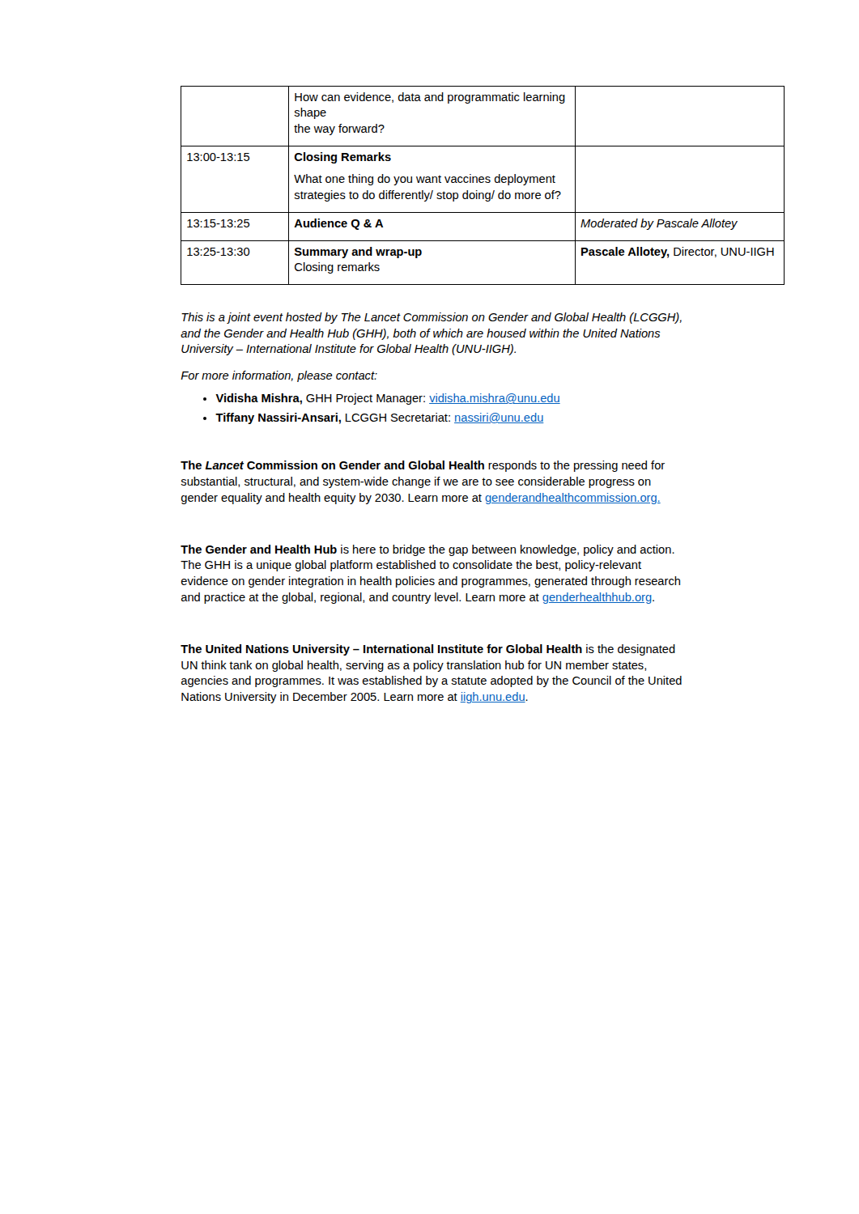| | How can evidence, data and programmatic learning shape the way forward? | |
| 13:00-13:15 | Closing Remarks What one thing do you want vaccines deployment strategies to do differently/ stop doing/ do more of? | |
| 13:15-13:25 | Audience Q & A | Moderated by Pascale Allotey |
| 13:25-13:30 | Summary and wrap-up Closing remarks | Pascale Allotey, Director, UNU-IIGH |
This is a joint event hosted by The Lancet Commission on Gender and Global Health (LCGGH), and the Gender and Health Hub (GHH), both of which are housed within the United Nations University – International Institute for Global Health (UNU-IIGH).
For more information, please contact:
Vidisha Mishra, GHH Project Manager: vidisha.mishra@unu.edu
Tiffany Nassiri-Ansari, LCGGH Secretariat: nassiri@unu.edu
The Lancet Commission on Gender and Global Health responds to the pressing need for substantial, structural, and system-wide change if we are to see considerable progress on gender equality and health equity by 2030. Learn more at genderandhealthcommission.org.
The Gender and Health Hub is here to bridge the gap between knowledge, policy and action. The GHH is a unique global platform established to consolidate the best, policy-relevant evidence on gender integration in health policies and programmes, generated through research and practice at the global, regional, and country level. Learn more at genderhealthhub.org.
The United Nations University – International Institute for Global Health is the designated UN think tank on global health, serving as a policy translation hub for UN member states, agencies and programmes. It was established by a statute adopted by the Council of the United Nations University in December 2005. Learn more at iigh.unu.edu.